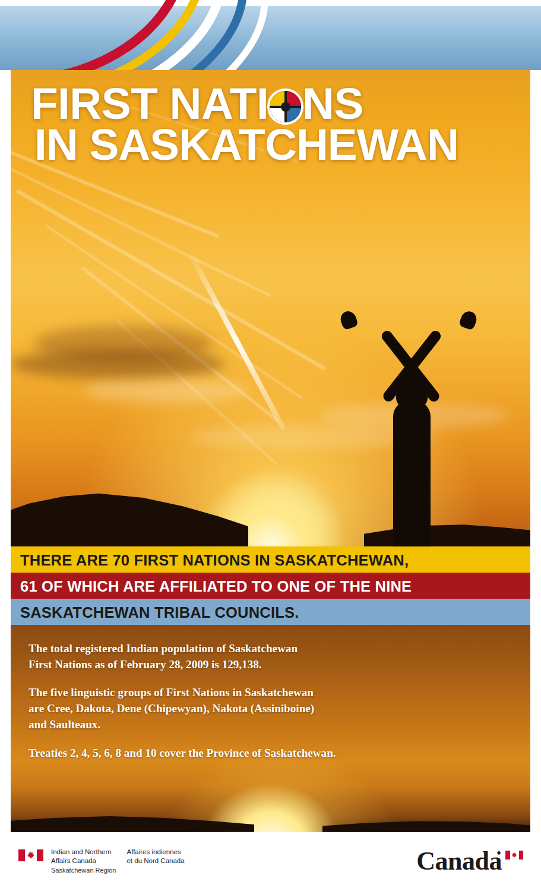FIRST NATI NS IN SASKATCHEWAN
There are 70 First Nations in Saskatchewan,
61 of which are affiliated to one of the nine
Saskatchewan Tribal Councils.
The total registered Indian population of Saskatchewan
First Nations as of February 28, 2009 is 129,138.
The five linguistic groups of First Nations in Saskatchewan
are Cree, Dakota, Dene (Chipewyan), Nakota (Assiniboine)
and Saulteaux.
Treaties 2, 4, 5, 6, 8 and 10 cover the Province of Saskatchewan.
Indian and Northern
Affairs Canada
Saskatchewan Region
Affaires indiennes
et du Nord Canada
Canada•